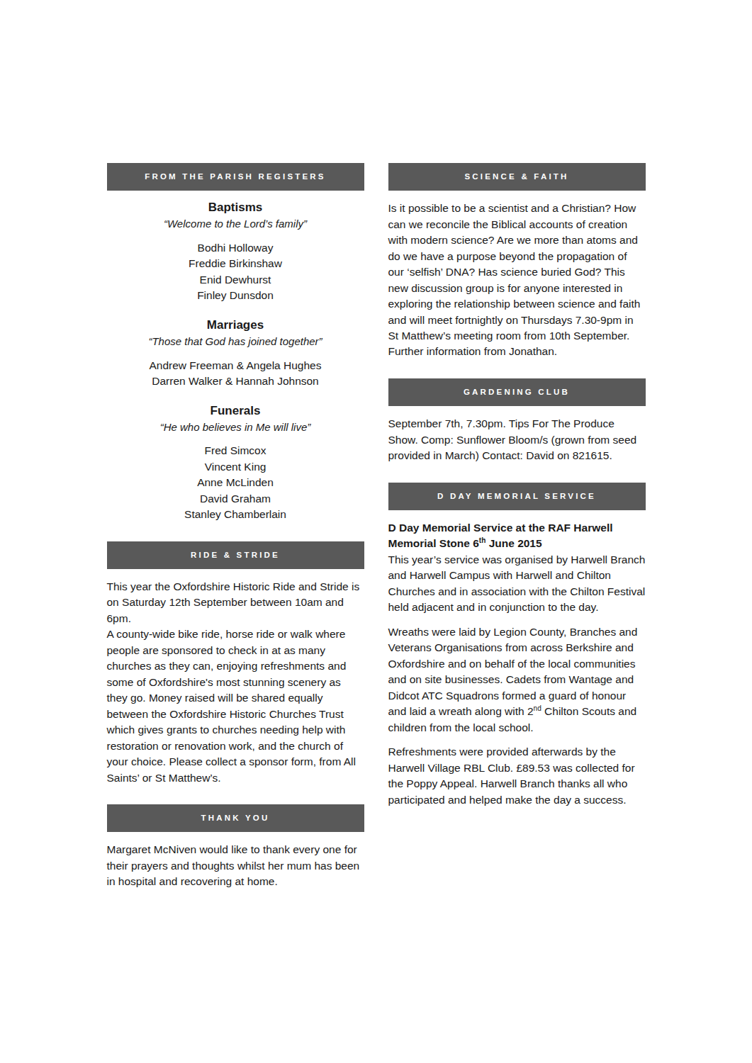From the Parish Registers
Baptisms
“Welcome to the Lord’s family”
Bodhi Holloway
Freddie Birkinshaw
Enid Dewhurst
Finley Dunsdon
Marriages
“Those that God has joined together”
Andrew Freeman & Angela Hughes
Darren Walker & Hannah Johnson
Funerals
“He who believes in Me will live”
Fred Simcox
Vincent King
Anne McLinden
David Graham
Stanley Chamberlain
Ride & Stride
This year the Oxfordshire Historic Ride and Stride is on Saturday 12th September between 10am and 6pm.
A county-wide bike ride, horse ride or walk where people are sponsored to check in at as many churches as they can, enjoying refreshments and some of Oxfordshire's most stunning scenery as they go. Money raised will be shared equally between the Oxfordshire Historic Churches Trust which gives grants to churches needing help with restoration or renovation work, and the church of your choice. Please collect a sponsor form, from All Saints’ or St Matthew’s.
Thank You
Margaret McNiven would like to thank every one for their prayers and thoughts whilst her mum has been in hospital and recovering at home.
Science & Faith
Is it possible to be a scientist and a Christian? How can we reconcile the Biblical accounts of creation with modern science? Are we more than atoms and do we have a purpose beyond the propagation of our ‘selfish’ DNA? Has science buried God? This new discussion group is for anyone interested in exploring the relationship between science and faith and will meet fortnightly on Thursdays 7.30-9pm in St Matthew’s meeting room from 10th September. Further information from Jonathan.
Gardening Club
September 7th, 7.30pm. Tips For The Produce Show. Comp: Sunflower Bloom/s (grown from seed provided in March) Contact: David on 821615.
D Day Memorial Service
D Day Memorial Service at the RAF Harwell Memorial Stone 6th June 2015
This year’s service was organised by Harwell Branch and Harwell Campus with Harwell and Chilton Churches and in association with the Chilton Festival held adjacent and in conjunction to the day.
Wreaths were laid by Legion County, Branches and Veterans Organisations from across Berkshire and Oxfordshire and on behalf of the local communities and on site businesses. Cadets from Wantage and Didcot ATC Squadrons formed a guard of honour and laid a wreath along with 2nd Chilton Scouts and children from the local school.
Refreshments were provided afterwards by the Harwell Village RBL Club. £89.53 was collected for the Poppy Appeal. Harwell Branch thanks all who participated and helped make the day a success.